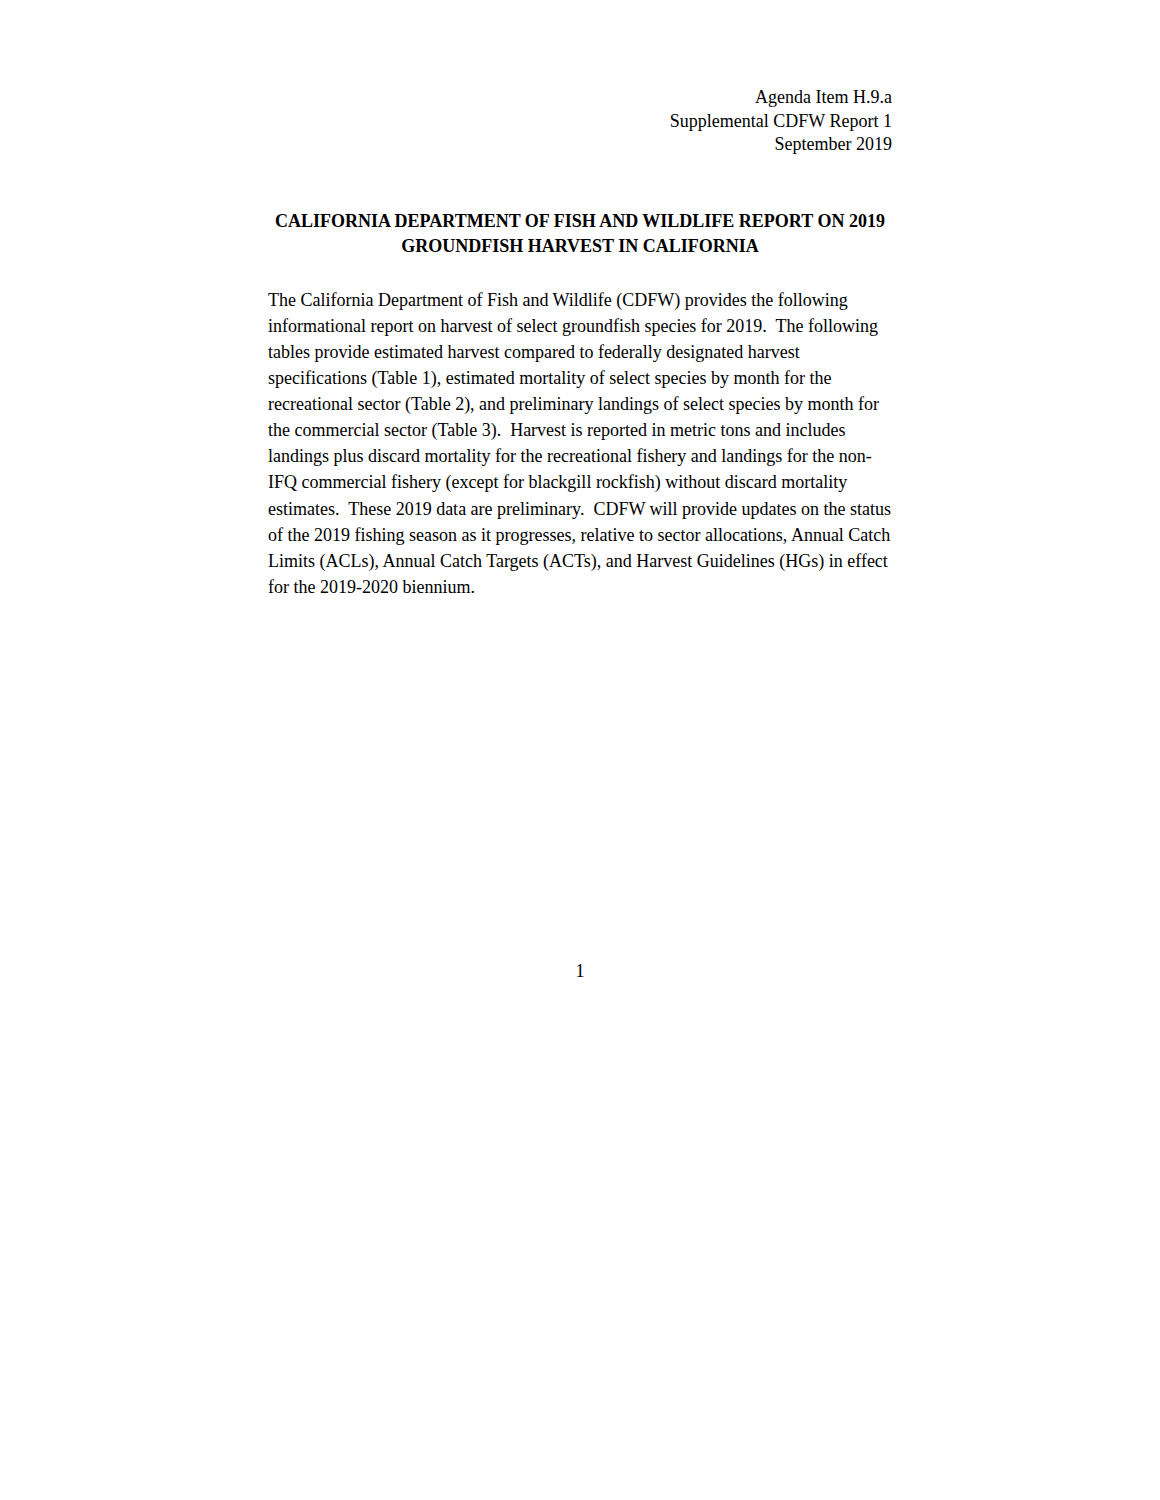Agenda Item H.9.a
Supplemental CDFW Report 1
September 2019
California Department of Fish and Wildlife Report on 2019 Groundfish Harvest in California
The California Department of Fish and Wildlife (CDFW) provides the following informational report on harvest of select groundfish species for 2019. The following tables provide estimated harvest compared to federally designated harvest specifications (Table 1), estimated mortality of select species by month for the recreational sector (Table 2), and preliminary landings of select species by month for the commercial sector (Table 3). Harvest is reported in metric tons and includes landings plus discard mortality for the recreational fishery and landings for the non-IFQ commercial fishery (except for blackgill rockfish) without discard mortality estimates. These 2019 data are preliminary. CDFW will provide updates on the status of the 2019 fishing season as it progresses, relative to sector allocations, Annual Catch Limits (ACLs), Annual Catch Targets (ACTs), and Harvest Guidelines (HGs) in effect for the 2019-2020 biennium.
1